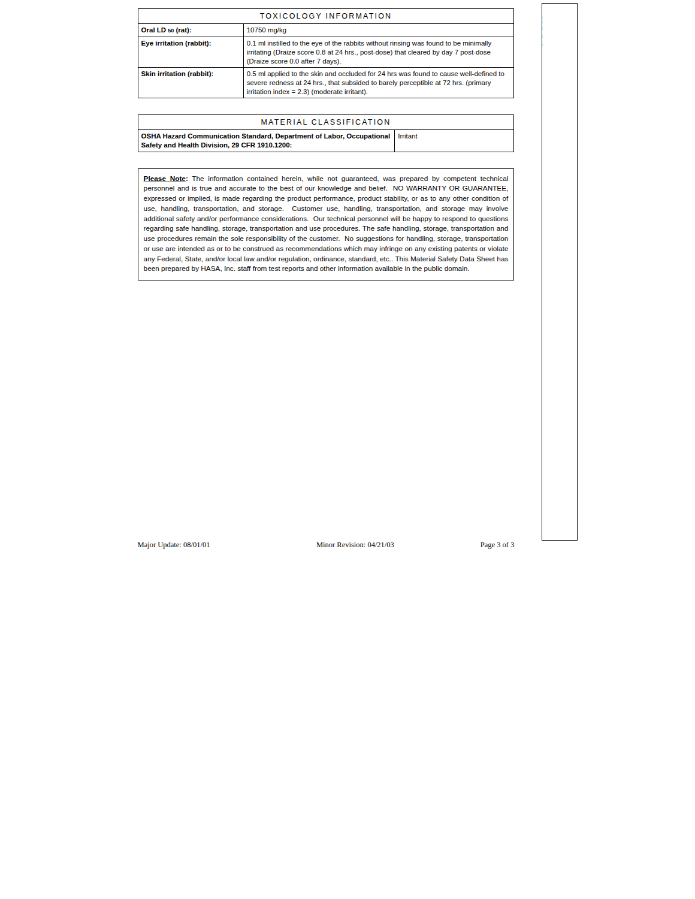HASA SUPER STAIN-OUT
Material Safety Data Sheet MSDS No. 305
| TOXICOLOGY INFORMATION |
| --- |
| Oral LD 50 (rat): | 10750 mg/kg |
| Eye irritation (rabbit): | 0.1 ml instilled to the eye of the rabbits without rinsing was found to be minimally irritating (Draize score 0.8 at 24 hrs., post-dose) that cleared by day 7 post-dose (Draize score 0.0 after 7 days). |
| Skin irritation (rabbit): | 0.5 ml applied to the skin and occluded for 24 hrs was found to cause well-defined to severe redness at 24 hrs., that subsided to barely perceptible at 72 hrs. (primary irritation index = 2.3) (moderate irritant). |
| MATERIAL CLASSIFICATION |
| --- |
| OSHA Hazard Communication Standard, Department of Labor, Occupational Safety and Health Division, 29 CFR 1910.1200: | Irritant |
Please Note: The information contained herein, while not guaranteed, was prepared by competent technical personnel and is true and accurate to the best of our knowledge and belief. NO WARRANTY OR GUARANTEE, expressed or implied, is made regarding the product performance, product stability, or as to any other condition of use, handling, transportation, and storage. Customer use, handling, transportation, and storage may involve additional safety and/or performance considerations. Our technical personnel will be happy to respond to questions regarding safe handling, storage, transportation and use procedures. The safe handling, storage, transportation and use procedures remain the sole responsibility of the customer. No suggestions for handling, storage, transportation or use are intended as or to be construed as recommendations which may infringe on any existing patents or violate any Federal, State, and/or local law and/or regulation, ordinance, standard, etc.. This Material Safety Data Sheet has been prepared by HASA, Inc. staff from test reports and other information available in the public domain.
Major Update: 08/01/01 Minor Revision: 04/21/03 Page 3 of 3